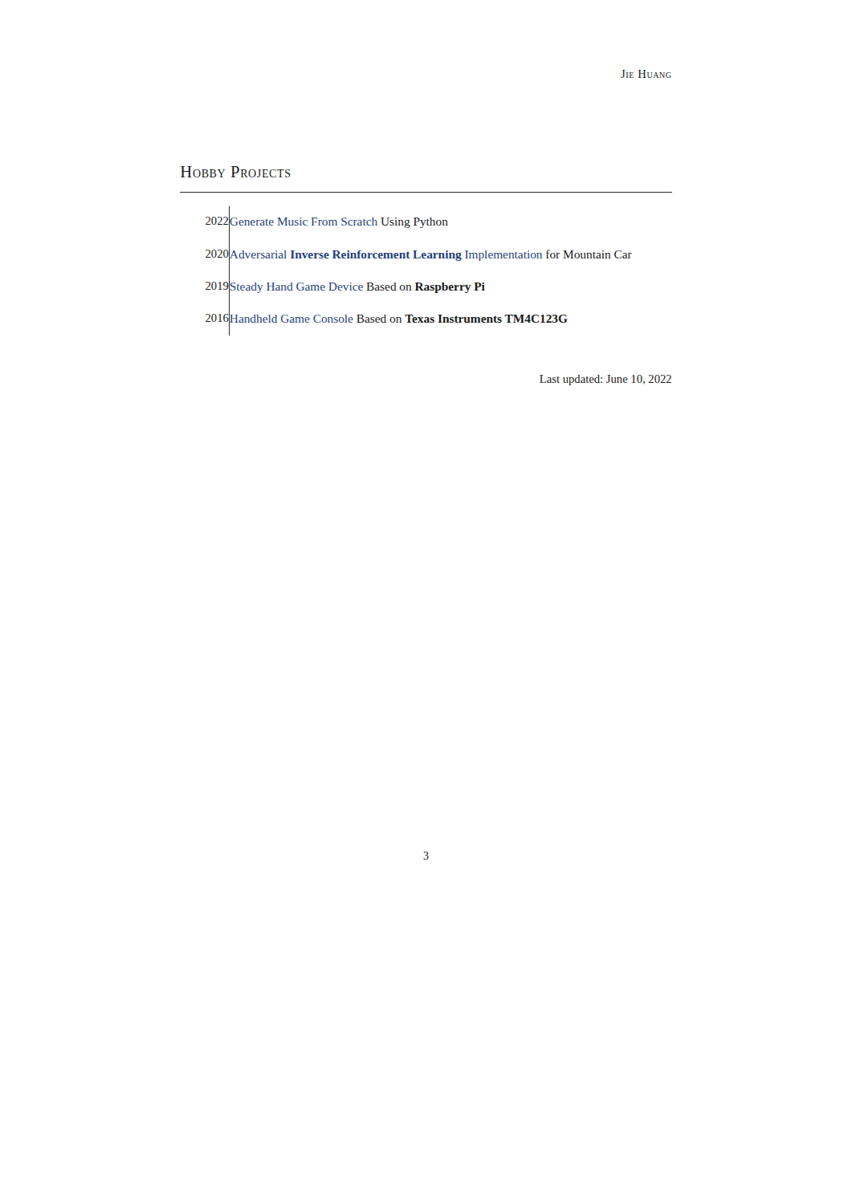Jie Huang
Hobby Projects
| 2022 | Generate Music From Scratch Using Python |
| 2020 | Adversarial Inverse Reinforcement Learning Implementation for Mountain Car |
| 2019 | Steady Hand Game Device Based on Raspberry Pi |
| 2016 | Handheld Game Console Based on Texas Instruments TM4C123G |
Last updated: June 10, 2022
3